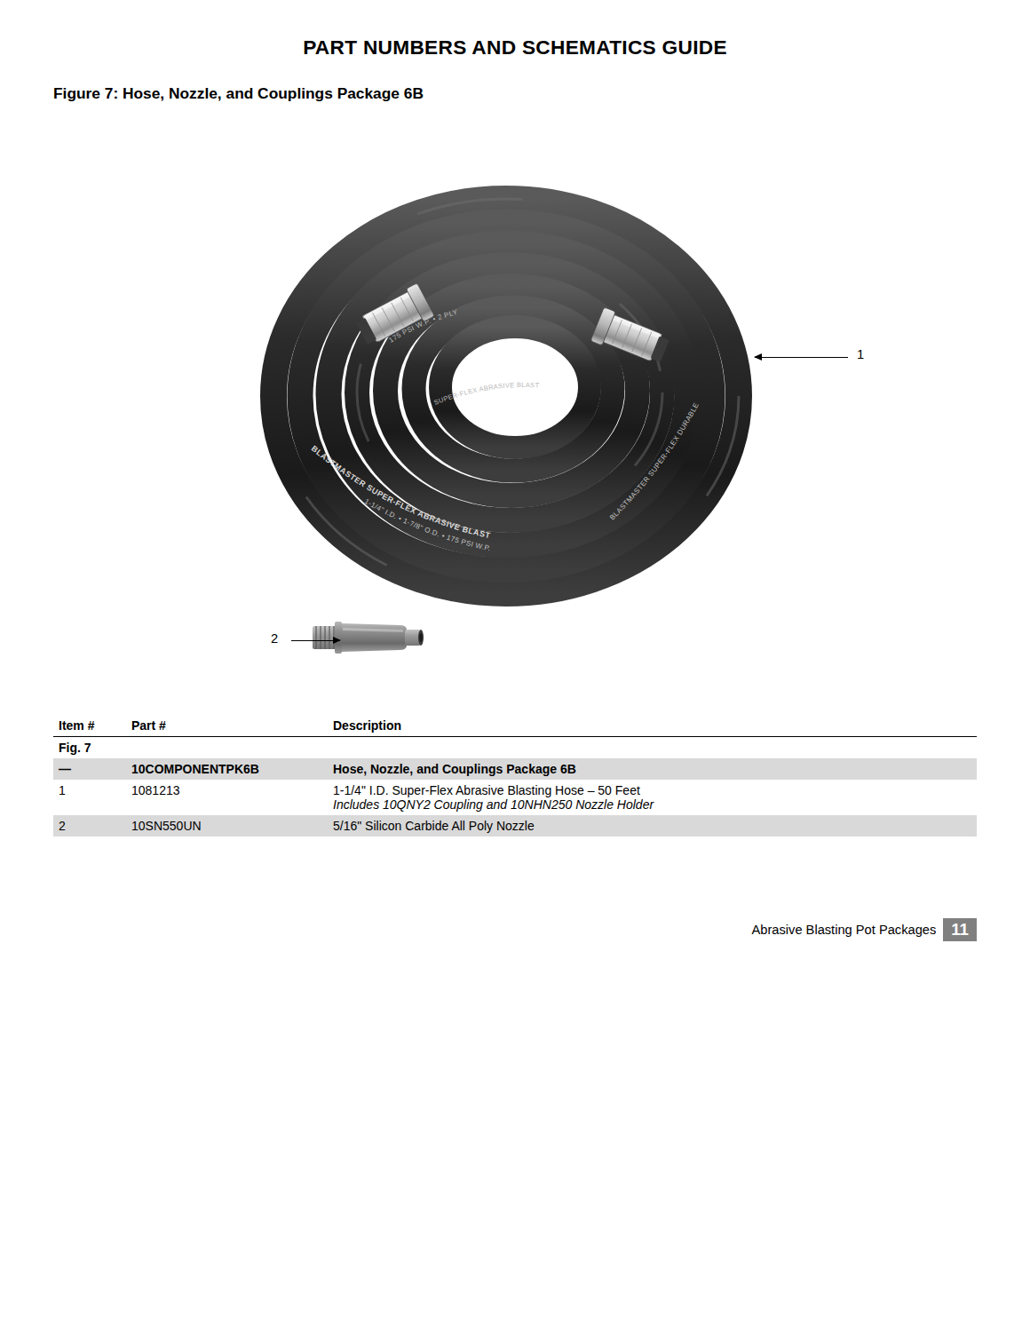PART NUMBERS AND SCHEMATICS GUIDE
Figure 7: Hose, Nozzle, and Couplings Package 6B
BLASTMASTER SUPER-FLEX ABRASIVE BLAST 1-1/4" I.D. • 1-7/8" O.D. • 175 PSI W.P. BLASTMASTER SUPER-FLEX DURABLE 175 PSI W.P. • 2 PLY SUPER-FLEX ABRASIVE BLAST
1
2
| Item # | Part # | Description |
| --- | --- | --- |
| Fig. 7 | | |
| — | 10COMPONENTPK6B | Hose, Nozzle, and Couplings Package 6B |
| 1 | 1081213 | 1-1/4" I.D. Super-Flex Abrasive Blasting Hose – 50 Feet Includes 10QNY2 Coupling and 10NHN250 Nozzle Holder |
| 2 | 10SN550UN | 5/16" Silicon Carbide All Poly Nozzle |
Abrasive Blasting Pot Packages 11